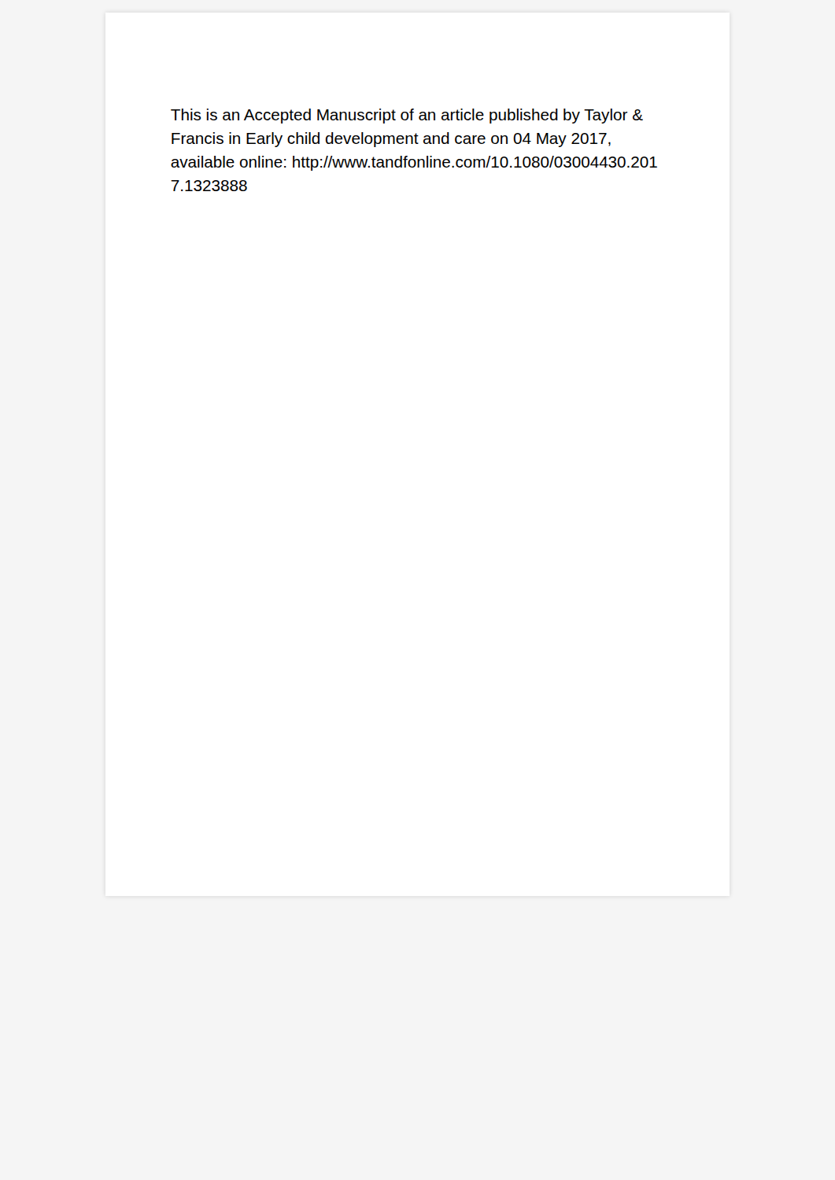This is an Accepted Manuscript of an article published by Taylor & Francis in Early child development and care on 04 May 2017, available online: http://www.tandfonline.com/10.1080/03004430.2017.1323888